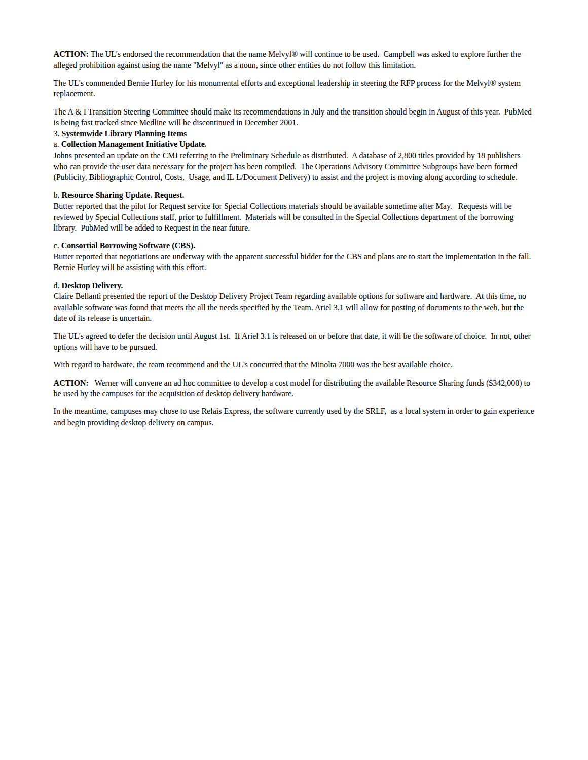ACTION: The UL's endorsed the recommendation that the name Melvyl® will continue to be used. Campbell was asked to explore further the alleged prohibition against using the name "Melvyl" as a noun, since other entities do not follow this limitation.
The UL's commended Bernie Hurley for his monumental efforts and exceptional leadership in steering the RFP process for the Melvyl® system replacement.
The A & I Transition Steering Committee should make its recommendations in July and the transition should begin in August of this year. PubMed is being fast tracked since Medline will be discontinued in December 2001.
3. Systemwide Library Planning Items
a. Collection Management Initiative Update.
Johns presented an update on the CMI referring to the Preliminary Schedule as distributed. A database of 2,800 titles provided by 18 publishers who can provide the user data necessary for the project has been compiled. The Operations Advisory Committee Subgroups have been formed (Publicity, Bibliographic Control, Costs, Usage, and IL L/Document Delivery) to assist and the project is moving along according to schedule.
b. Resource Sharing Update. Request.
Butter reported that the pilot for Request service for Special Collections materials should be available sometime after May. Requests will be reviewed by Special Collections staff, prior to fulfillment. Materials will be consulted in the Special Collections department of the borrowing library. PubMed will be added to Request in the near future.
c. Consortial Borrowing Software (CBS).
Butter reported that negotiations are underway with the apparent successful bidder for the CBS and plans are to start the implementation in the fall. Bernie Hurley will be assisting with this effort.
d. Desktop Delivery.
Claire Bellanti presented the report of the Desktop Delivery Project Team regarding available options for software and hardware. At this time, no available software was found that meets the all the needs specified by the Team. Ariel 3.1 will allow for posting of documents to the web, but the date of its release is uncertain.
The UL's agreed to defer the decision until August 1st. If Ariel 3.1 is released on or before that date, it will be the software of choice. In not, other options will have to be pursued.
With regard to hardware, the team recommend and the UL's concurred that the Minolta 7000 was the best available choice.
ACTION: Werner will convene an ad hoc committee to develop a cost model for distributing the available Resource Sharing funds ($342,000) to be used by the campuses for the acquisition of desktop delivery hardware.
In the meantime, campuses may chose to use Relais Express, the software currently used by the SRLF, as a local system in order to gain experience and begin providing desktop delivery on campus.